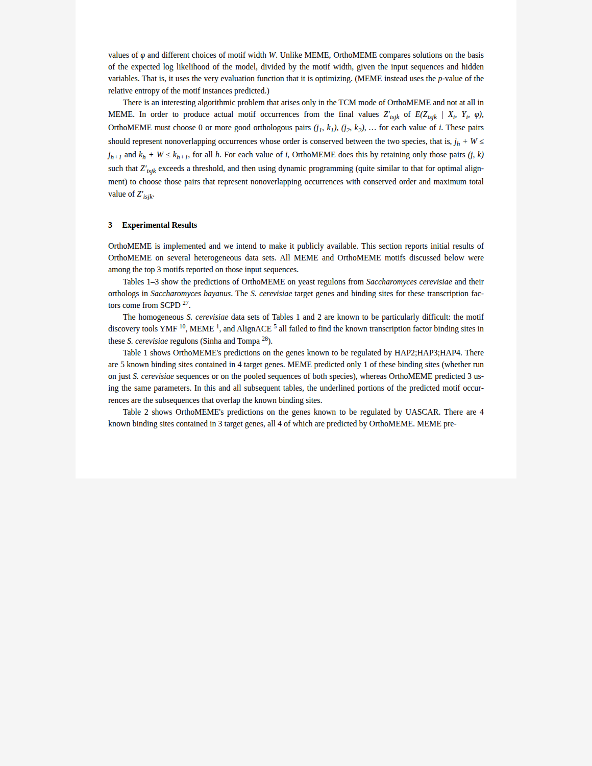values of φ and different choices of motif width W. Unlike MEME, OrthoMEME compares solutions on the basis of the expected log likelihood of the model, divided by the motif width, given the input sequences and hidden variables. That is, it uses the very evaluation function that it is optimizing. (MEME instead uses the p-value of the relative entropy of the motif instances predicted.)
There is an interesting algorithmic problem that arises only in the TCM mode of OrthoMEME and not at all in MEME. In order to produce actual motif occurrences from the final values Z′isjk of E(Zisjk | Xi, Yi, φ), OrthoMEME must choose 0 or more good orthologous pairs (j1, k1), (j2, k2), … for each value of i. These pairs should represent nonoverlapping occurrences whose order is conserved between the two species, that is, jh + W ≤ jh+1 and kh + W ≤ kh+1, for all h. For each value of i, OrthoMEME does this by retaining only those pairs (j, k) such that Z′isjk exceeds a threshold, and then using dynamic programming (quite similar to that for optimal alignment) to choose those pairs that represent nonoverlapping occurrences with conserved order and maximum total value of Z′isjk.
3 Experimental Results
OrthoMEME is implemented and we intend to make it publicly available. This section reports initial results of OrthoMEME on several heterogeneous data sets. All MEME and OrthoMEME motifs discussed below were among the top 3 motifs reported on those input sequences.
Tables 1–3 show the predictions of OrthoMEME on yeast regulons from Saccharomyces cerevisiae and their orthologs in Saccharomyces bayanus. The S. cerevisiae target genes and binding sites for these transcription factors come from SCPD 27.
The homogeneous S. cerevisiae data sets of Tables 1 and 2 are known to be particularly difficult: the motif discovery tools YMF 10, MEME 1, and AlignACE 5 all failed to find the known transcription factor binding sites in these S. cerevisiae regulons (Sinha and Tompa 28).
Table 1 shows OrthoMEME's predictions on the genes known to be regulated by HAP2;HAP3;HAP4. There are 5 known binding sites contained in 4 target genes. MEME predicted only 1 of these binding sites (whether run on just S. cerevisiae sequences or on the pooled sequences of both species), whereas OrthoMEME predicted 3 using the same parameters. In this and all subsequent tables, the underlined portions of the predicted motif occurrences are the subsequences that overlap the known binding sites.
Table 2 shows OrthoMEME's predictions on the genes known to be regulated by UASCAR. There are 4 known binding sites contained in 3 target genes, all 4 of which are predicted by OrthoMEME. MEME pre-